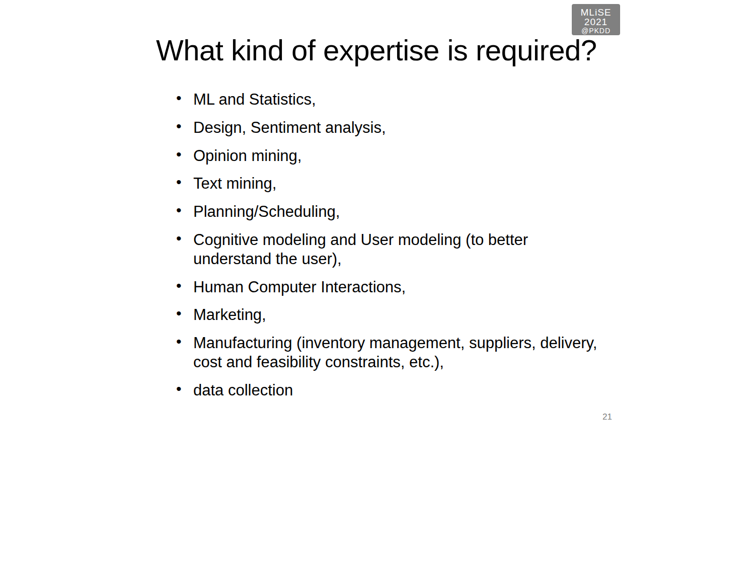MLiSE 2021 @PKDD
What kind of expertise is required?
ML and Statistics,
Design, Sentiment analysis,
Opinion mining,
Text mining,
Planning/Scheduling,
Cognitive modeling and User modeling (to better understand the user),
Human Computer Interactions,
Marketing,
Manufacturing (inventory management, suppliers, delivery, cost and feasibility constraints, etc.),
data collection
21